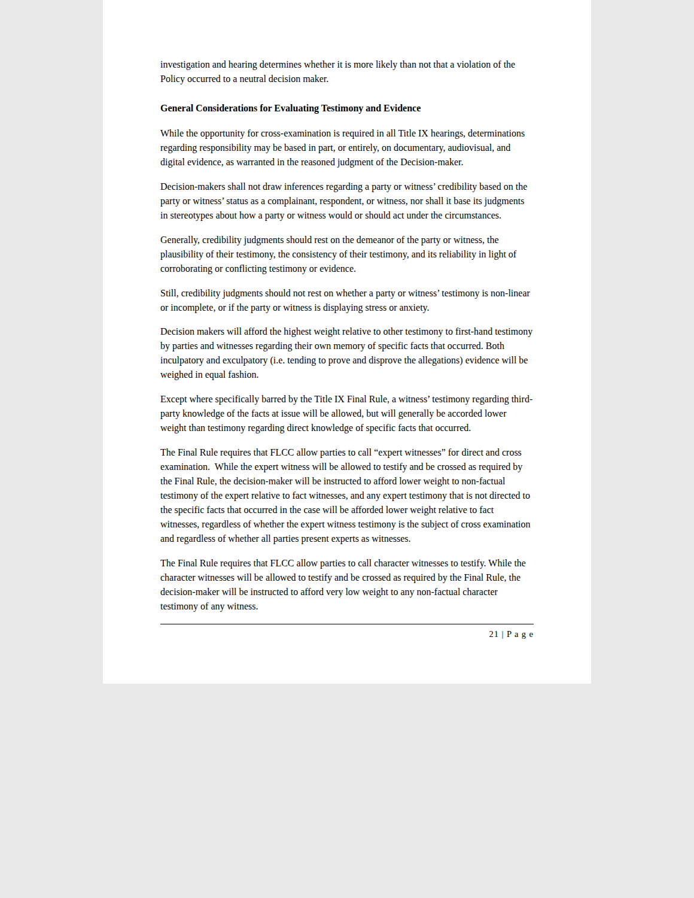investigation and hearing determines whether it is more likely than not that a violation of the Policy occurred to a neutral decision maker.
General Considerations for Evaluating Testimony and Evidence
While the opportunity for cross-examination is required in all Title IX hearings, determinations regarding responsibility may be based in part, or entirely, on documentary, audiovisual, and digital evidence, as warranted in the reasoned judgment of the Decision-maker.
Decision-makers shall not draw inferences regarding a party or witness’ credibility based on the party or witness’ status as a complainant, respondent, or witness, nor shall it base its judgments in stereotypes about how a party or witness would or should act under the circumstances.
Generally, credibility judgments should rest on the demeanor of the party or witness, the plausibility of their testimony, the consistency of their testimony, and its reliability in light of corroborating or conflicting testimony or evidence.
Still, credibility judgments should not rest on whether a party or witness’ testimony is non-linear or incomplete, or if the party or witness is displaying stress or anxiety.
Decision makers will afford the highest weight relative to other testimony to first-hand testimony by parties and witnesses regarding their own memory of specific facts that occurred. Both inculpatory and exculpatory (i.e. tending to prove and disprove the allegations) evidence will be weighed in equal fashion.
Except where specifically barred by the Title IX Final Rule, a witness’ testimony regarding third-party knowledge of the facts at issue will be allowed, but will generally be accorded lower weight than testimony regarding direct knowledge of specific facts that occurred.
The Final Rule requires that FLCC allow parties to call “expert witnesses” for direct and cross examination. While the expert witness will be allowed to testify and be crossed as required by the Final Rule, the decision-maker will be instructed to afford lower weight to non-factual testimony of the expert relative to fact witnesses, and any expert testimony that is not directed to the specific facts that occurred in the case will be afforded lower weight relative to fact witnesses, regardless of whether the expert witness testimony is the subject of cross examination and regardless of whether all parties present experts as witnesses.
The Final Rule requires that FLCC allow parties to call character witnesses to testify. While the character witnesses will be allowed to testify and be crossed as required by the Final Rule, the decision-maker will be instructed to afford very low weight to any non-factual character testimony of any witness.
21 | P a g e